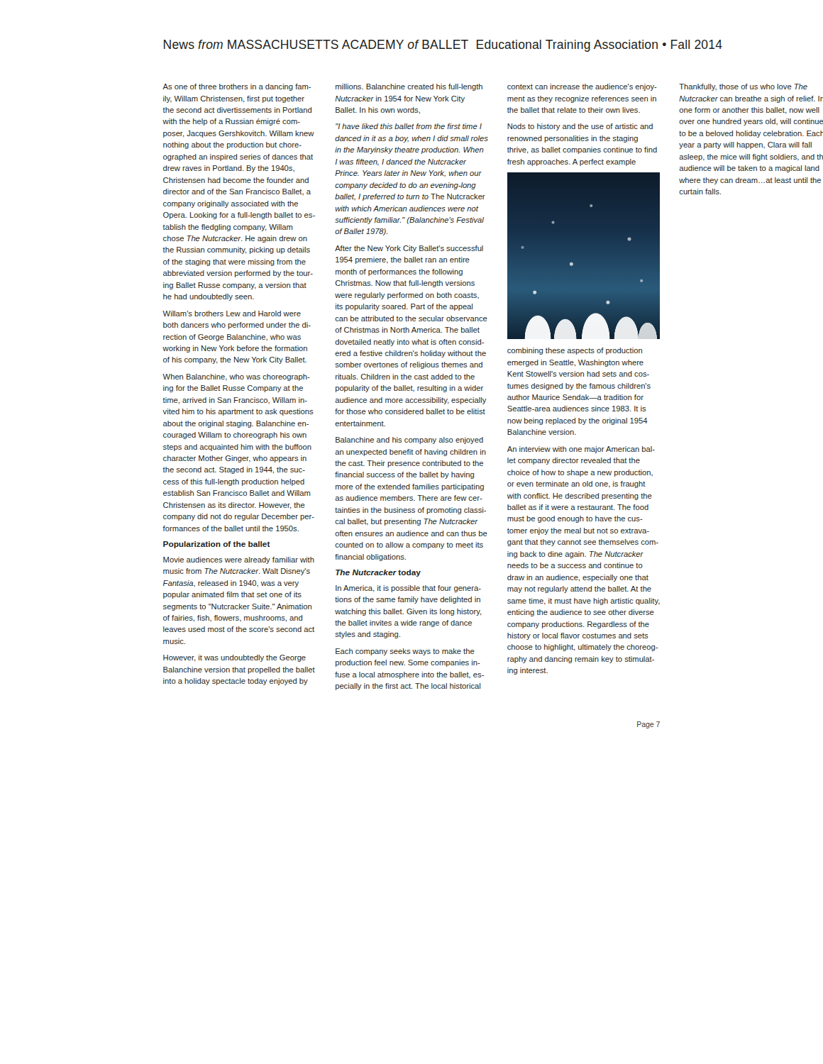News from MASSACHUSETTS ACADEMY of BALLET Educational Training Association • Fall 2014
As one of three brothers in a dancing family, Willam Christensen, first put together the second act divertissements in Portland with the help of a Russian émigré composer, Jacques Gershkovitch. Willam knew nothing about the production but choreographed an inspired series of dances that drew raves in Portland. By the 1940s, Christensen had become the founder and director and of the San Francisco Ballet, a company originally associated with the Opera. Looking for a full-length ballet to establish the fledgling company, Willam chose The Nutcracker. He again drew on the Russian community, picking up details of the staging that were missing from the abbreviated version performed by the touring Ballet Russe company, a version that he had undoubtedly seen.
Willam's brothers Lew and Harold were both dancers who performed under the direction of George Balanchine, who was working in New York before the formation of his company, the New York City Ballet.
When Balanchine, who was choreographing for the Ballet Russe Company at the time, arrived in San Francisco, Willam invited him to his apartment to ask questions about the original staging. Balanchine encouraged Willam to choreograph his own steps and acquainted him with the buffoon character Mother Ginger, who appears in the second act. Staged in 1944, the success of this full-length production helped establish San Francisco Ballet and Willam Christensen as its director. However, the company did not do regular December performances of the ballet until the 1950s.
Popularization of the ballet
Movie audiences were already familiar with music from The Nutcracker. Walt Disney's Fantasia, released in 1940, was a very popular animated film that set one of its segments to "Nutcracker Suite." Animation of fairies, fish, flowers, mushrooms, and leaves used most of the score's second act music.
However, it was undoubtedly the George Balanchine version that propelled the ballet into a holiday spectacle today enjoyed by millions. Balanchine created his full-length Nutcracker in 1954 for New York City Ballet. In his own words,
"I have liked this ballet from the first time I danced in it as a boy, when I did small roles in the Maryinsky theatre production. When I was fifteen, I danced the Nutcracker Prince. Years later in New York, when our company decided to do an evening-long ballet, I preferred to turn to The Nutcracker with which American audiences were not sufficiently familiar." (Balanchine's Festival of Ballet 1978).
After the New York City Ballet's successful 1954 premiere, the ballet ran an entire month of performances the following Christmas. Now that full-length versions were regularly performed on both coasts, its popularity soared. Part of the appeal can be attributed to the secular observance of Christmas in North America. The ballet dovetailed neatly into what is often considered a festive children's holiday without the somber overtones of religious themes and rituals. Children in the cast added to the popularity of the ballet, resulting in a wider audience and more accessibility, especially for those who considered ballet to be elitist entertainment.
Balanchine and his company also enjoyed an unexpected benefit of having children in the cast. Their presence contributed to the financial success of the ballet by having more of the extended families participating as audience members. There are few certainties in the business of promoting classical ballet, but presenting The Nutcracker often ensures an audience and can thus be counted on to allow a company to meet its financial obligations.
The Nutcracker today
In America, it is possible that four generations of the same family have delighted in watching this ballet. Given its long history, the ballet invites a wide range of dance styles and staging.
Each company seeks ways to make the production feel new. Some companies infuse a local atmosphere into the ballet, especially in the first act. The local historical context can increase the audience's enjoyment as they recognize references seen in the ballet that relate to their own lives.
Nods to history and the use of artistic and renowned personalities in the staging thrive, as ballet companies continue to find fresh approaches. A perfect example
combining these aspects of production emerged in Seattle, Washington where Kent Stowell's version had sets and costumes designed by the famous children's author Maurice Sendak—a tradition for Seattle-area audiences since 1983. It is now being replaced by the original 1954 Balanchine version.
An interview with one major American ballet company director revealed that the choice of how to shape a new production, or even terminate an old one, is fraught with conflict. He described presenting the ballet as if it were a restaurant. The food must be good enough to have the customer enjoy the meal but not so extravagant that they cannot see themselves coming back to dine again. The Nutcracker needs to be a success and continue to draw in an audience, especially one that may not regularly attend the ballet. At the same time, it must have high artistic quality, enticing the audience to see other diverse company productions. Regardless of the history or local flavor costumes and sets choose to highlight, ultimately the choreography and dancing remain key to stimulating interest.
Thankfully, those of us who love The Nutcracker can breathe a sigh of relief. In one form or another this ballet, now well over one hundred years old, will continue to be a beloved holiday celebration. Each year a party will happen, Clara will fall asleep, the mice will fight soldiers, and the audience will be taken to a magical land where they can dream…at least until the curtain falls.
Page 7